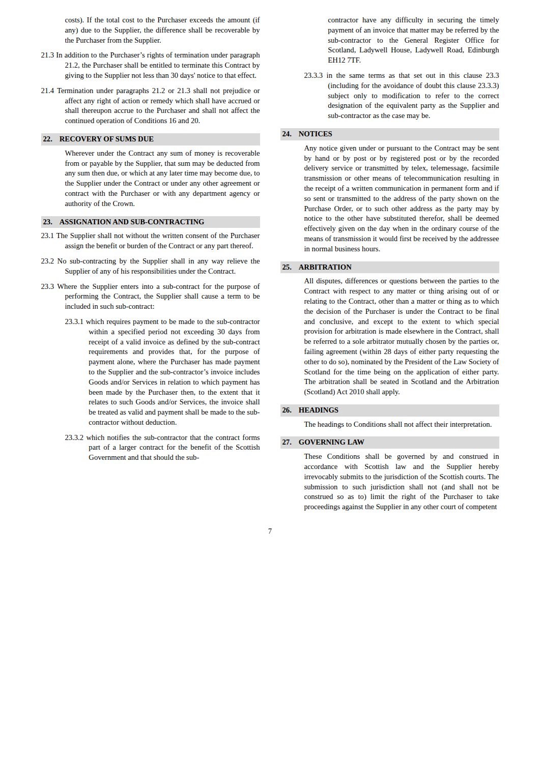costs). If the total cost to the Purchaser exceeds the amount (if any) due to the Supplier, the difference shall be recoverable by the Purchaser from the Supplier.
21.3 In addition to the Purchaser’s rights of termination under paragraph 21.2, the Purchaser shall be entitled to terminate this Contract by giving to the Supplier not less than 30 days' notice to that effect.
21.4 Termination under paragraphs 21.2 or 21.3 shall not prejudice or affect any right of action or remedy which shall have accrued or shall thereupon accrue to the Purchaser and shall not affect the continued operation of Conditions 16 and 20.
22. RECOVERY OF SUMS DUE
Wherever under the Contract any sum of money is recoverable from or payable by the Supplier, that sum may be deducted from any sum then due, or which at any later time may become due, to the Supplier under the Contract or under any other agreement or contract with the Purchaser or with any department agency or authority of the Crown.
23. ASSIGNATION AND SUB-CONTRACTING
23.1 The Supplier shall not without the written consent of the Purchaser assign the benefit or burden of the Contract or any part thereof.
23.2 No sub-contracting by the Supplier shall in any way relieve the Supplier of any of his responsibilities under the Contract.
23.3 Where the Supplier enters into a sub-contract for the purpose of performing the Contract, the Supplier shall cause a term to be included in such sub-contract:
23.3.1 which requires payment to be made to the sub-contractor within a specified period not exceeding 30 days from receipt of a valid invoice as defined by the sub-contract requirements and provides that, for the purpose of payment alone, where the Purchaser has made payment to the Supplier and the sub-contractor’s invoice includes Goods and/or Services in relation to which payment has been made by the Purchaser then, to the extent that it relates to such Goods and/or Services, the invoice shall be treated as valid and payment shall be made to the sub-contractor without deduction.
23.3.2 which notifies the sub-contractor that the contract forms part of a larger contract for the benefit of the Scottish Government and that should the sub-
contractor have any difficulty in securing the timely payment of an invoice that matter may be referred by the sub-contractor to the General Register Office for Scotland, Ladywell House, Ladywell Road, Edinburgh EH12 7TF.
23.3.3 in the same terms as that set out in this clause 23.3 (including for the avoidance of doubt this clause 23.3.3) subject only to modification to refer to the correct designation of the equivalent party as the Supplier and sub-contractor as the case may be.
24. NOTICES
Any notice given under or pursuant to the Contract may be sent by hand or by post or by registered post or by the recorded delivery service or transmitted by telex, telemessage, facsimile transmission or other means of telecommunication resulting in the receipt of a written communication in permanent form and if so sent or transmitted to the address of the party shown on the Purchase Order, or to such other address as the party may by notice to the other have substituted therefor, shall be deemed effectively given on the day when in the ordinary course of the means of transmission it would first be received by the addressee in normal business hours.
25. ARBITRATION
All disputes, differences or questions between the parties to the Contract with respect to any matter or thing arising out of or relating to the Contract, other than a matter or thing as to which the decision of the Purchaser is under the Contract to be final and conclusive, and except to the extent to which special provision for arbitration is made elsewhere in the Contract, shall be referred to a sole arbitrator mutually chosen by the parties or, failing agreement (within 28 days of either party requesting the other to do so), nominated by the President of the Law Society of Scotland for the time being on the application of either party. The arbitration shall be seated in Scotland and the Arbitration (Scotland) Act 2010 shall apply.
26. HEADINGS
The headings to Conditions shall not affect their interpretation.
27. GOVERNING LAW
These Conditions shall be governed by and construed in accordance with Scottish law and the Supplier hereby irrevocably submits to the jurisdiction of the Scottish courts. The submission to such jurisdiction shall not (and shall not be construed so as to) limit the right of the Purchaser to take proceedings against the Supplier in any other court of competent
7